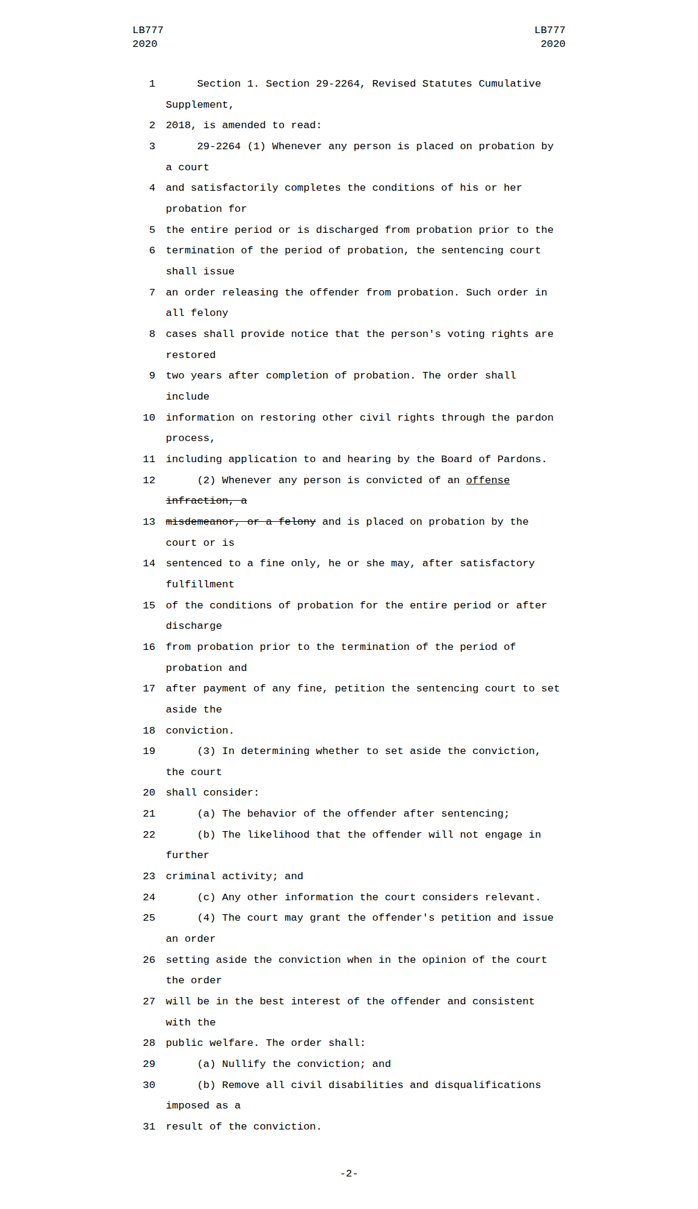LB777
2020
LB777
2020
Section 1. Section 29-2264, Revised Statutes Cumulative Supplement,
2018, is amended to read:
29-2264 (1) Whenever any person is placed on probation by a court
and satisfactorily completes the conditions of his or her probation for
the entire period or is discharged from probation prior to the
termination of the period of probation, the sentencing court shall issue
an order releasing the offender from probation. Such order in all felony
cases shall provide notice that the person's voting rights are restored
two years after completion of probation. The order shall include
information on restoring other civil rights through the pardon process,
including application to and hearing by the Board of Pardons.
(2) Whenever any person is convicted of an offense infraction, a
misdemeanor, or a felony and is placed on probation by the court or is
sentenced to a fine only, he or she may, after satisfactory fulfillment
of the conditions of probation for the entire period or after discharge
from probation prior to the termination of the period of probation and
after payment of any fine, petition the sentencing court to set aside the
conviction.
(3) In determining whether to set aside the conviction, the court
shall consider:
(a) The behavior of the offender after sentencing;
(b) The likelihood that the offender will not engage in further
criminal activity; and
(c) Any other information the court considers relevant.
(4) The court may grant the offender's petition and issue an order
setting aside the conviction when in the opinion of the court the order
will be in the best interest of the offender and consistent with the
public welfare. The order shall:
(a) Nullify the conviction; and
(b) Remove all civil disabilities and disqualifications imposed as a
result of the conviction.
-2-